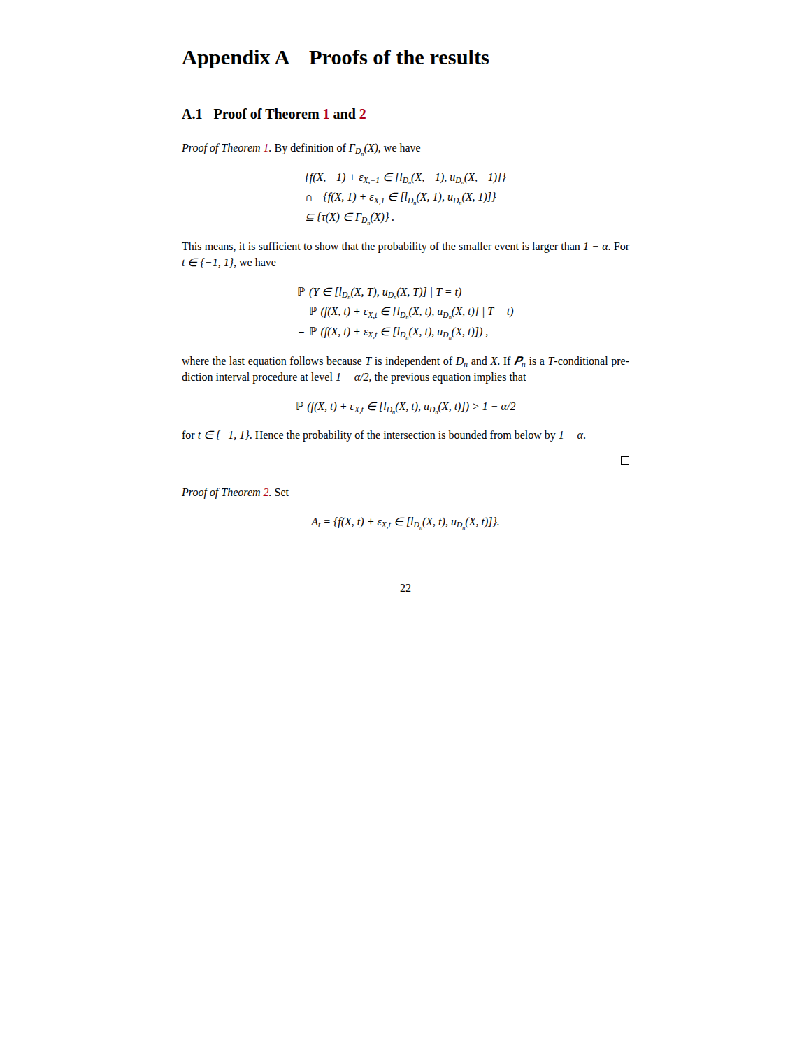Appendix AProofs of the results
A.1 Proof of Theorem 1 and 2
Proof of Theorem 1. By definition of ΓDn(X), we have
{f(X, −1) + εX,−1 ∈ [lDn(X, −1), uDn(X, −1)]} ∩ {f(X, 1) + εX,1 ∈ [lDn(X, 1), uDn(X, 1)]} ⊆ {τ(X) ∈ ΓDn(X)} .
This means, it is sufficient to show that the probability of the smaller event is larger than 1 − α. For t ∈ {−1, 1}, we have
ℙ (Y ∈ [lDn(X, T), uDn(X, T)] | T = t) = ℙ (f(X, t) + εX,t ∈ [lDn(X, t), uDn(X, t)] | T = t) = ℙ (f(X, t) + εX,t ∈ [lDn(X, t), uDn(X, t)]) ,
where the last equation follows because T is independent of Dn and X. If 𝑷n is a T-conditional prediction interval procedure at level 1 − α/2, the previous equation implies that
ℙ (f(X, t) + εX,t ∈ [lDn(X, t), uDn(X, t)]) > 1 − α/2
for t ∈ {−1, 1}. Hence the probability of the intersection is bounded from below by 1 − α.
Proof of Theorem 2. Set
At = {f(X, t) + εX,t ∈ [lDn(X, t), uDn(X, t)]}.
22